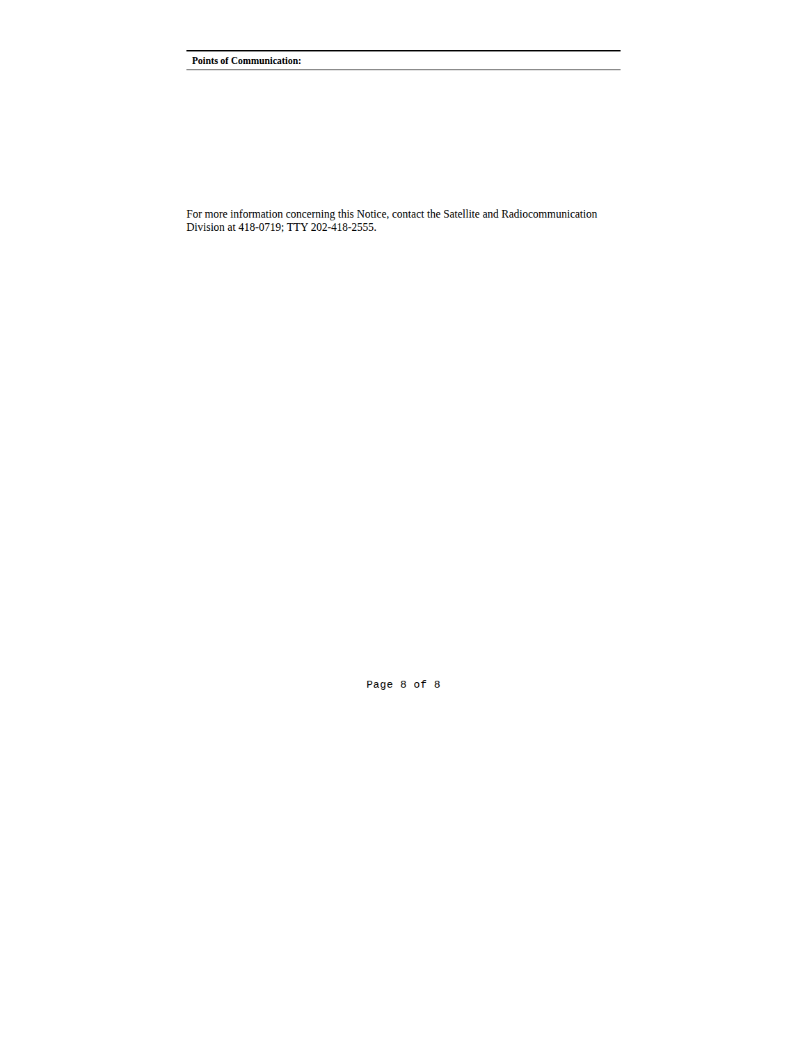Points of Communication:
For more information concerning this Notice, contact the Satellite and Radiocommunication Division at 418-0719; TTY 202-418-2555.
Page 8 of 8